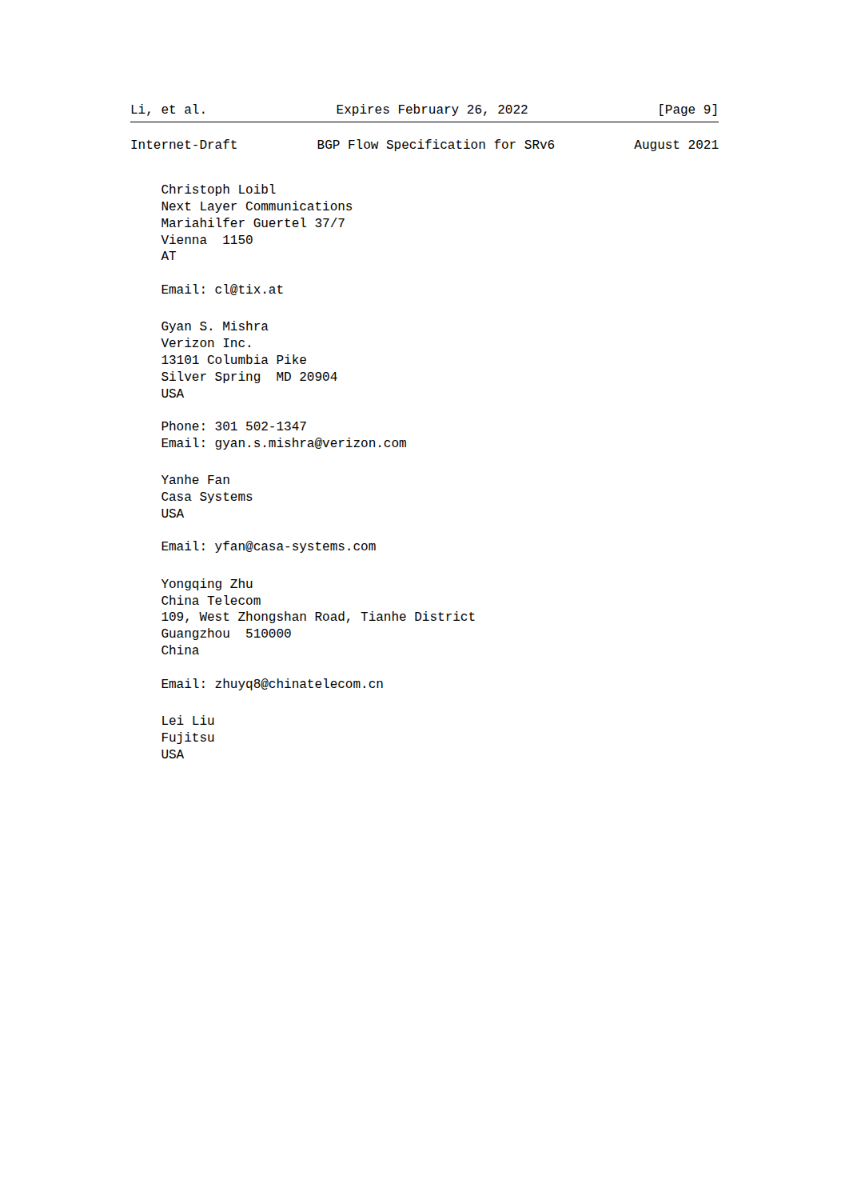Li, et al. Expires February 26, 2022 [Page 9]
Internet-Draft BGP Flow Specification for SRv6 August 2021
Christoph Loibl
Next Layer Communications
Mariahilfer Guertel 37/7
Vienna  1150
AT

Email: cl@tix.at
Gyan S. Mishra
Verizon Inc.
13101 Columbia Pike
Silver Spring  MD 20904
USA

Phone: 301 502-1347
Email: gyan.s.mishra@verizon.com
Yanhe Fan
Casa Systems
USA

Email: yfan@casa-systems.com
Yongqing Zhu
China Telecom
109, West Zhongshan Road, Tianhe District
Guangzhou  510000
China

Email: zhuyq8@chinatelecom.cn
Lei Liu
Fujitsu
USA